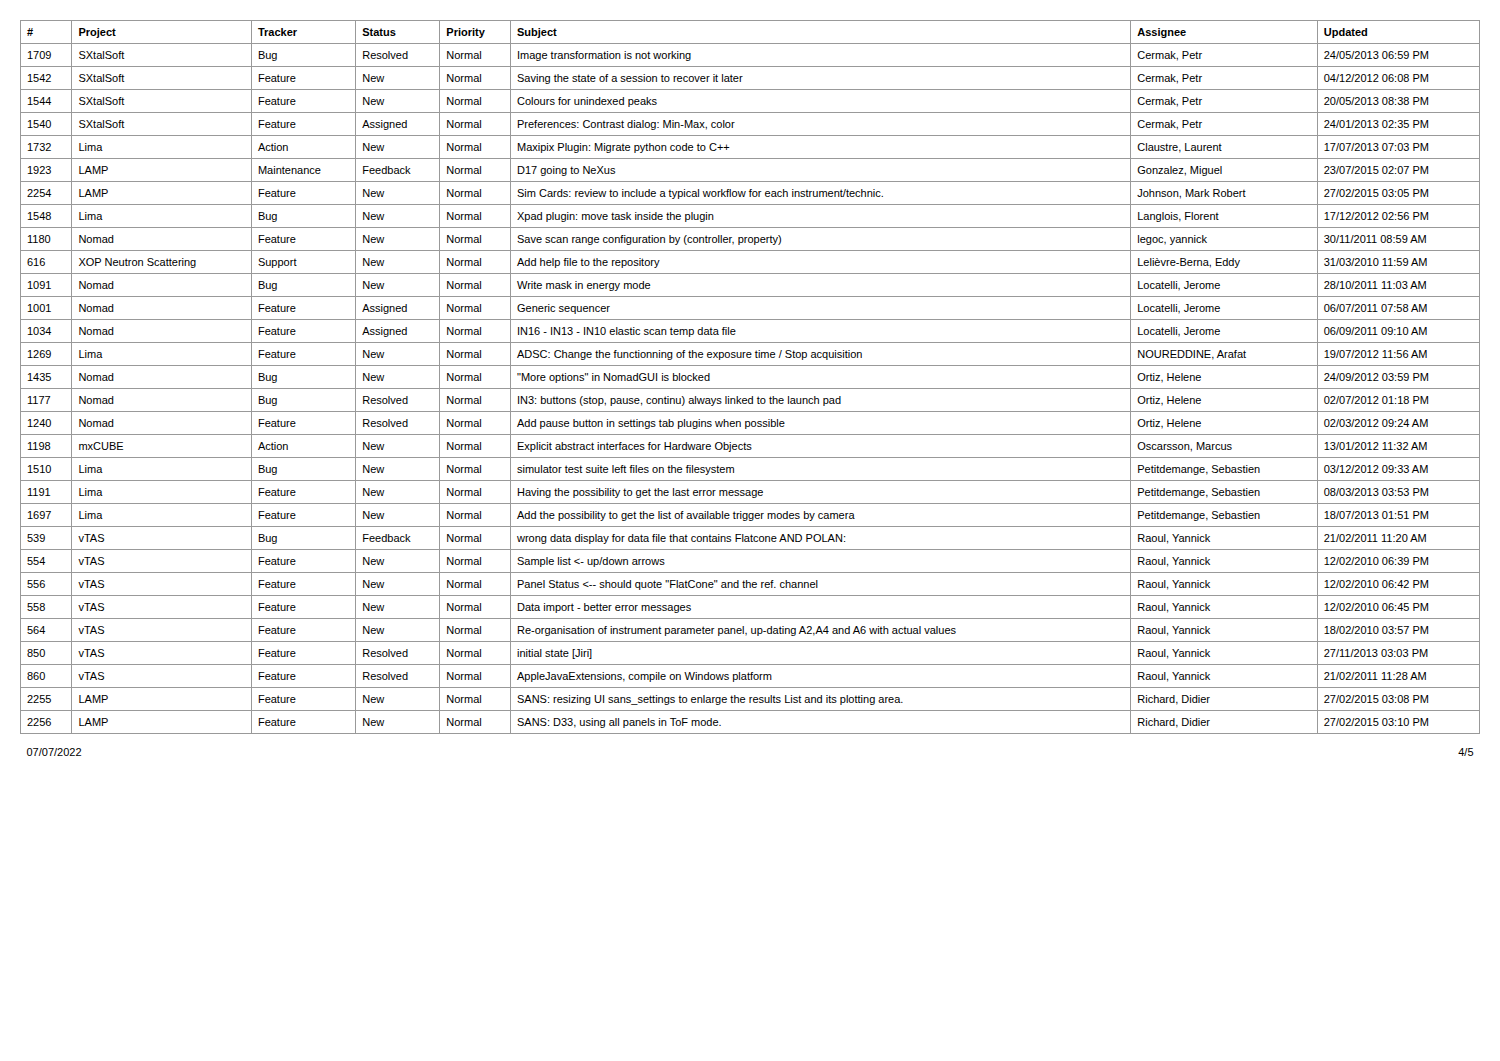| # | Project | Tracker | Status | Priority | Subject | Assignee | Updated |
| --- | --- | --- | --- | --- | --- | --- | --- |
| 1709 | SXtalSoft | Bug | Resolved | Normal | Image transformation is not working | Cermak, Petr | 24/05/2013 06:59 PM |
| 1542 | SXtalSoft | Feature | New | Normal | Saving the state of a session to recover it later | Cermak, Petr | 04/12/2012 06:08 PM |
| 1544 | SXtalSoft | Feature | New | Normal | Colours for unindexed peaks | Cermak, Petr | 20/05/2013 08:38 PM |
| 1540 | SXtalSoft | Feature | Assigned | Normal | Preferences: Contrast dialog: Min-Max, color | Cermak, Petr | 24/01/2013 02:35 PM |
| 1732 | Lima | Action | New | Normal | Maxipix Plugin: Migrate python code to C++ | Claustre, Laurent | 17/07/2013 07:03 PM |
| 1923 | LAMP | Maintenance | Feedback | Normal | D17 going to NeXus | Gonzalez, Miguel | 23/07/2015 02:07 PM |
| 2254 | LAMP | Feature | New | Normal | Sim Cards: review to include a typical workflow for each instrument/technic. | Johnson, Mark Robert | 27/02/2015 03:05 PM |
| 1548 | Lima | Bug | New | Normal | Xpad plugin: move task inside the plugin | Langlois, Florent | 17/12/2012 02:56 PM |
| 1180 | Nomad | Feature | New | Normal | Save scan range configuration by (controller, property) | legoc, yannick | 30/11/2011 08:59 AM |
| 616 | XOP Neutron Scattering | Support | New | Normal | Add help file to the repository | Lelièvre-Berna, Eddy | 31/03/2010 11:59 AM |
| 1091 | Nomad | Bug | New | Normal | Write mask in energy mode | Locatelli, Jerome | 28/10/2011 11:03 AM |
| 1001 | Nomad | Feature | Assigned | Normal | Generic sequencer | Locatelli, Jerome | 06/07/2011 07:58 AM |
| 1034 | Nomad | Feature | Assigned | Normal | IN16 - IN13 - IN10 elastic scan temp data file | Locatelli, Jerome | 06/09/2011 09:10 AM |
| 1269 | Lima | Feature | New | Normal | ADSC: Change the functionning of the exposure time / Stop acquisition | NOUREDDINE, Arafat | 19/07/2012 11:56 AM |
| 1435 | Nomad | Bug | New | Normal | "More options" in NomadGUI is blocked | Ortiz, Helene | 24/09/2012 03:59 PM |
| 1177 | Nomad | Bug | Resolved | Normal | IN3: buttons (stop, pause, continu) always linked to the launch pad | Ortiz, Helene | 02/07/2012 01:18 PM |
| 1240 | Nomad | Feature | Resolved | Normal | Add pause button in settings tab plugins when possible | Ortiz, Helene | 02/03/2012 09:24 AM |
| 1198 | mxCUBE | Action | New | Normal | Explicit abstract interfaces for Hardware Objects | Oscarsson, Marcus | 13/01/2012 11:32 AM |
| 1510 | Lima | Bug | New | Normal | simulator test suite left files on the filesystem | Petitdemange, Sebastien | 03/12/2012 09:33 AM |
| 1191 | Lima | Feature | New | Normal | Having the possibility to get the last error message | Petitdemange, Sebastien | 08/03/2013 03:53 PM |
| 1697 | Lima | Feature | New | Normal | Add the possibility to get the list of available trigger modes by camera | Petitdemange, Sebastien | 18/07/2013 01:51 PM |
| 539 | vTAS | Bug | Feedback | Normal | wrong data display for data file that contains Flatcone AND POLAN: | Raoul, Yannick | 21/02/2011 11:20 AM |
| 554 | vTAS | Feature | New | Normal | Sample list <- up/down arrows | Raoul, Yannick | 12/02/2010 06:39 PM |
| 556 | vTAS | Feature | New | Normal | Panel Status <-- should quote "FlatCone" and the ref. channel | Raoul, Yannick | 12/02/2010 06:42 PM |
| 558 | vTAS | Feature | New | Normal | Data import - better error messages | Raoul, Yannick | 12/02/2010 06:45 PM |
| 564 | vTAS | Feature | New | Normal | Re-organisation of instrument parameter panel, up-dating A2,A4 and A6 with actual values | Raoul, Yannick | 18/02/2010 03:57 PM |
| 850 | vTAS | Feature | Resolved | Normal | initial state [Jiri] | Raoul, Yannick | 27/11/2013 03:03 PM |
| 860 | vTAS | Feature | Resolved | Normal | AppleJavaExtensions, compile on Windows platform | Raoul, Yannick | 21/02/2011 11:28 AM |
| 2255 | LAMP | Feature | New | Normal | SANS: resizing UI sans_settings to enlarge the results List and its plotting area. | Richard, Didier | 27/02/2015 03:08 PM |
| 2256 | LAMP | Feature | New | Normal | SANS: D33, using all panels in ToF mode. | Richard, Didier | 27/02/2015 03:10 PM |
| 07/07/2022 | 4/5 |